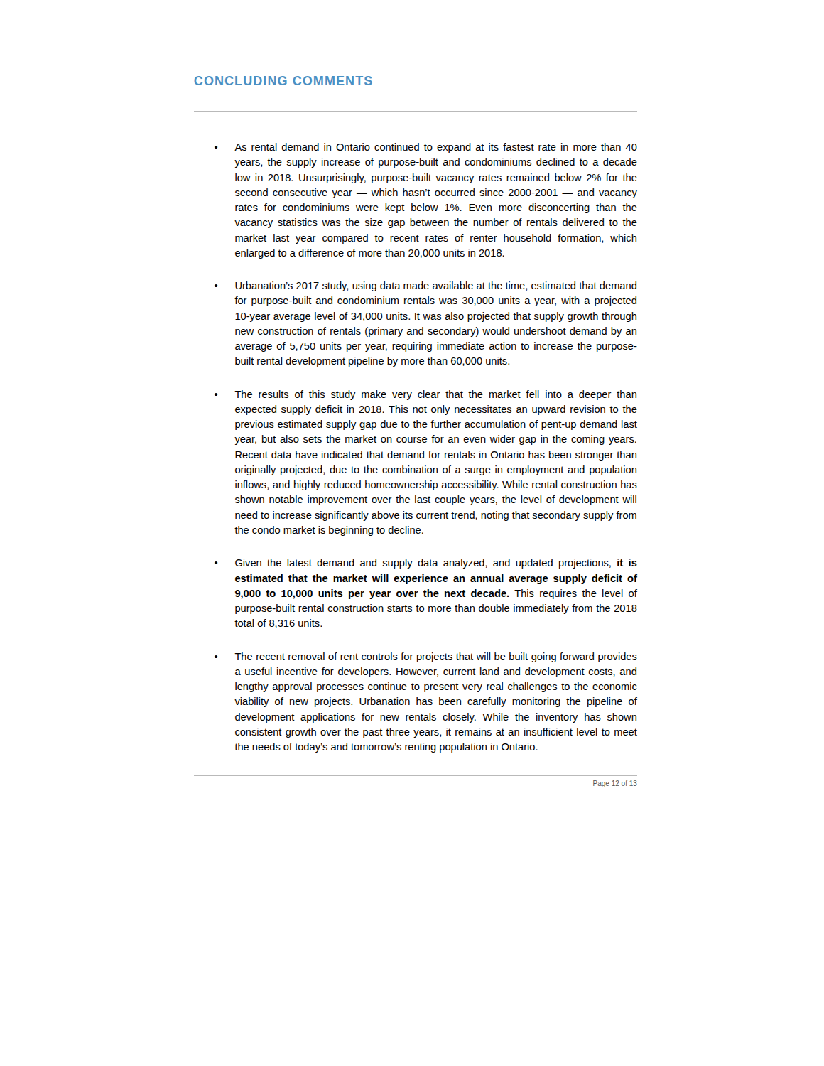CONCLUDING COMMENTS
As rental demand in Ontario continued to expand at its fastest rate in more than 40 years, the supply increase of purpose-built and condominiums declined to a decade low in 2018. Unsurprisingly, purpose-built vacancy rates remained below 2% for the second consecutive year — which hasn’t occurred since 2000-2001 — and vacancy rates for condominiums were kept below 1%. Even more disconcerting than the vacancy statistics was the size gap between the number of rentals delivered to the market last year compared to recent rates of renter household formation, which enlarged to a difference of more than 20,000 units in 2018.
Urbanation’s 2017 study, using data made available at the time, estimated that demand for purpose-built and condominium rentals was 30,000 units a year, with a projected 10-year average level of 34,000 units. It was also projected that supply growth through new construction of rentals (primary and secondary) would undershoot demand by an average of 5,750 units per year, requiring immediate action to increase the purpose-built rental development pipeline by more than 60,000 units.
The results of this study make very clear that the market fell into a deeper than expected supply deficit in 2018. This not only necessitates an upward revision to the previous estimated supply gap due to the further accumulation of pent-up demand last year, but also sets the market on course for an even wider gap in the coming years. Recent data have indicated that demand for rentals in Ontario has been stronger than originally projected, due to the combination of a surge in employment and population inflows, and highly reduced homeownership accessibility. While rental construction has shown notable improvement over the last couple years, the level of development will need to increase significantly above its current trend, noting that secondary supply from the condo market is beginning to decline.
Given the latest demand and supply data analyzed, and updated projections, it is estimated that the market will experience an annual average supply deficit of 9,000 to 10,000 units per year over the next decade. This requires the level of purpose-built rental construction starts to more than double immediately from the 2018 total of 8,316 units.
The recent removal of rent controls for projects that will be built going forward provides a useful incentive for developers. However, current land and development costs, and lengthy approval processes continue to present very real challenges to the economic viability of new projects. Urbanation has been carefully monitoring the pipeline of development applications for new rentals closely. While the inventory has shown consistent growth over the past three years, it remains at an insufficient level to meet the needs of today’s and tomorrow’s renting population in Ontario.
Page 12 of 13